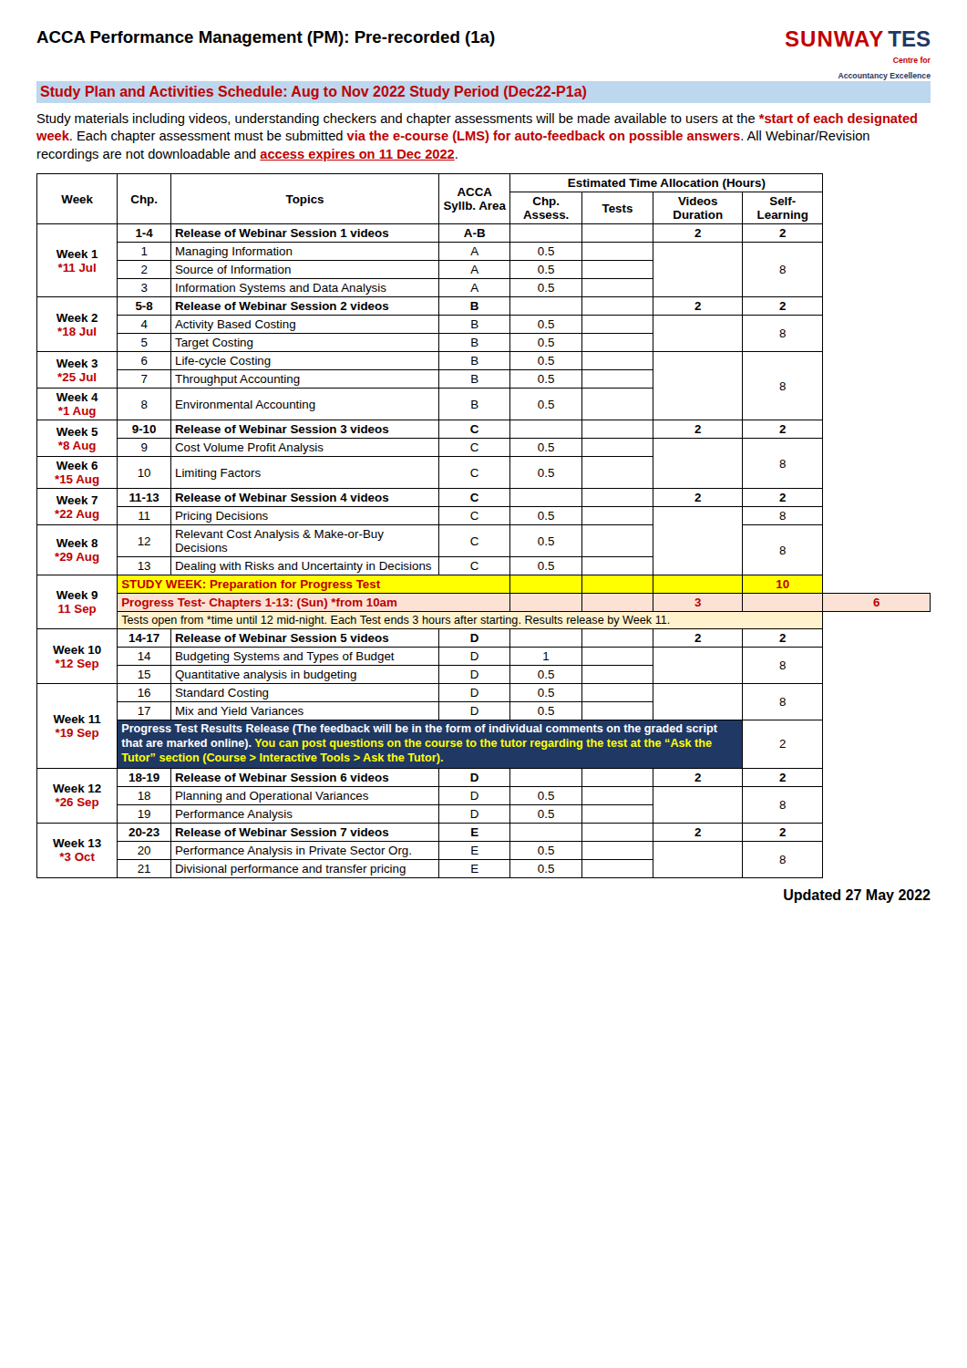ACCA Performance Management (PM): Pre-recorded (1a)
SUNWAY TES
Centre for
Accountancy Excellence
Study Plan and Activities Schedule: Aug to Nov 2022 Study Period (Dec22-P1a)
Study materials including videos, understanding checkers and chapter assessments will be made available to users at the *start of each designated week. Each chapter assessment must be submitted via the e-course (LMS) for auto-feedback on possible answers. All Webinar/Revision recordings are not downloadable and access expires on 11 Dec 2022.
| Week | Chp. | Topics | ACCA Syllb. Area | Estimated Time Allocation (Hours) |
| --- | --- | --- | --- | --- |
| Chp. Assess. | Tests | Videos Duration | Self-Learning |
| Week 1 *11 Jul | 1-4 | Release of Webinar Session 1 videos | A-B | | | 2 | 2 |
| 1 | Managing Information | A | 0.5 | | | 8 |
| 2 | Source of Information | A | 0.5 | |
| 3 | Information Systems and Data Analysis | A | 0.5 | |
| Week 2 *18 Jul | 5-8 | Release of Webinar Session 2 videos | B | | | 2 | 2 |
| 4 | Activity Based Costing | B | 0.5 | | | 8 |
| 5 | Target Costing | B | 0.5 | |
| Week 3 *25 Jul | 6 | Life-cycle Costing | B | 0.5 | | | 8 |
| 7 | Throughput Accounting | B | 0.5 | |
| Week 4 *1 Aug | 8 | Environmental Accounting | B | 0.5 | |
| Week 5 *8 Aug | 9-10 | Release of Webinar Session 3 videos | C | | | 2 | 2 |
| 9 | Cost Volume Profit Analysis | C | 0.5 | | | 8 |
| Week 6 *15 Aug | 10 | Limiting Factors | C | 0.5 | |
| Week 7 *22 Aug | 11-13 | Release of Webinar Session 4 videos | C | | | 2 | 2 |
| 11 | Pricing Decisions | C | 0.5 | | | 8 |
| Week 8 *29 Aug | 12 | Relevant Cost Analysis & Make-or-Buy Decisions | C | 0.5 | | 8 |
| 13 | Dealing with Risks and Uncertainty in Decisions | C | 0.5 | |
| Week 9 11 Sep | STUDY WEEK: Preparation for Progress Test | | | | 10 |
| Progress Test- Chapters 1-13: (Sun) *from 10am | | | 3 | | 6 |
| Tests open from *time until 12 mid-night. Each Test ends 3 hours after starting. Results release by Week 11. |
| Week 10 *12 Sep | 14-17 | Release of Webinar Session 5 videos | D | | | 2 | 2 |
| 14 | Budgeting Systems and Types of Budget | D | 1 | | | 8 |
| 15 | Quantitative analysis in budgeting | D | 0.5 | |
| Week 11 *19 Sep | 16 | Standard Costing | D | 0.5 | | | 8 |
| 17 | Mix and Yield Variances | D | 0.5 | |
| Progress Test Results Release (The feedback will be in the form of individual comments on the graded script that are marked online). You can post questions on the course to the tutor regarding the test at the “Ask the Tutor” section (Course > Interactive Tools > Ask the Tutor). | 2 |
| Week 12 *26 Sep | 18-19 | Release of Webinar Session 6 videos | D | | | 2 | 2 |
| 18 | Planning and Operational Variances | D | 0.5 | | | 8 |
| 19 | Performance Analysis | D | 0.5 | |
| Week 13 *3 Oct | 20-23 | Release of Webinar Session 7 videos | E | | | 2 | 2 |
| 20 | Performance Analysis in Private Sector Org. | E | 0.5 | | | 8 |
| 21 | Divisional performance and transfer pricing | E | 0.5 | |
Updated 27 May 2022